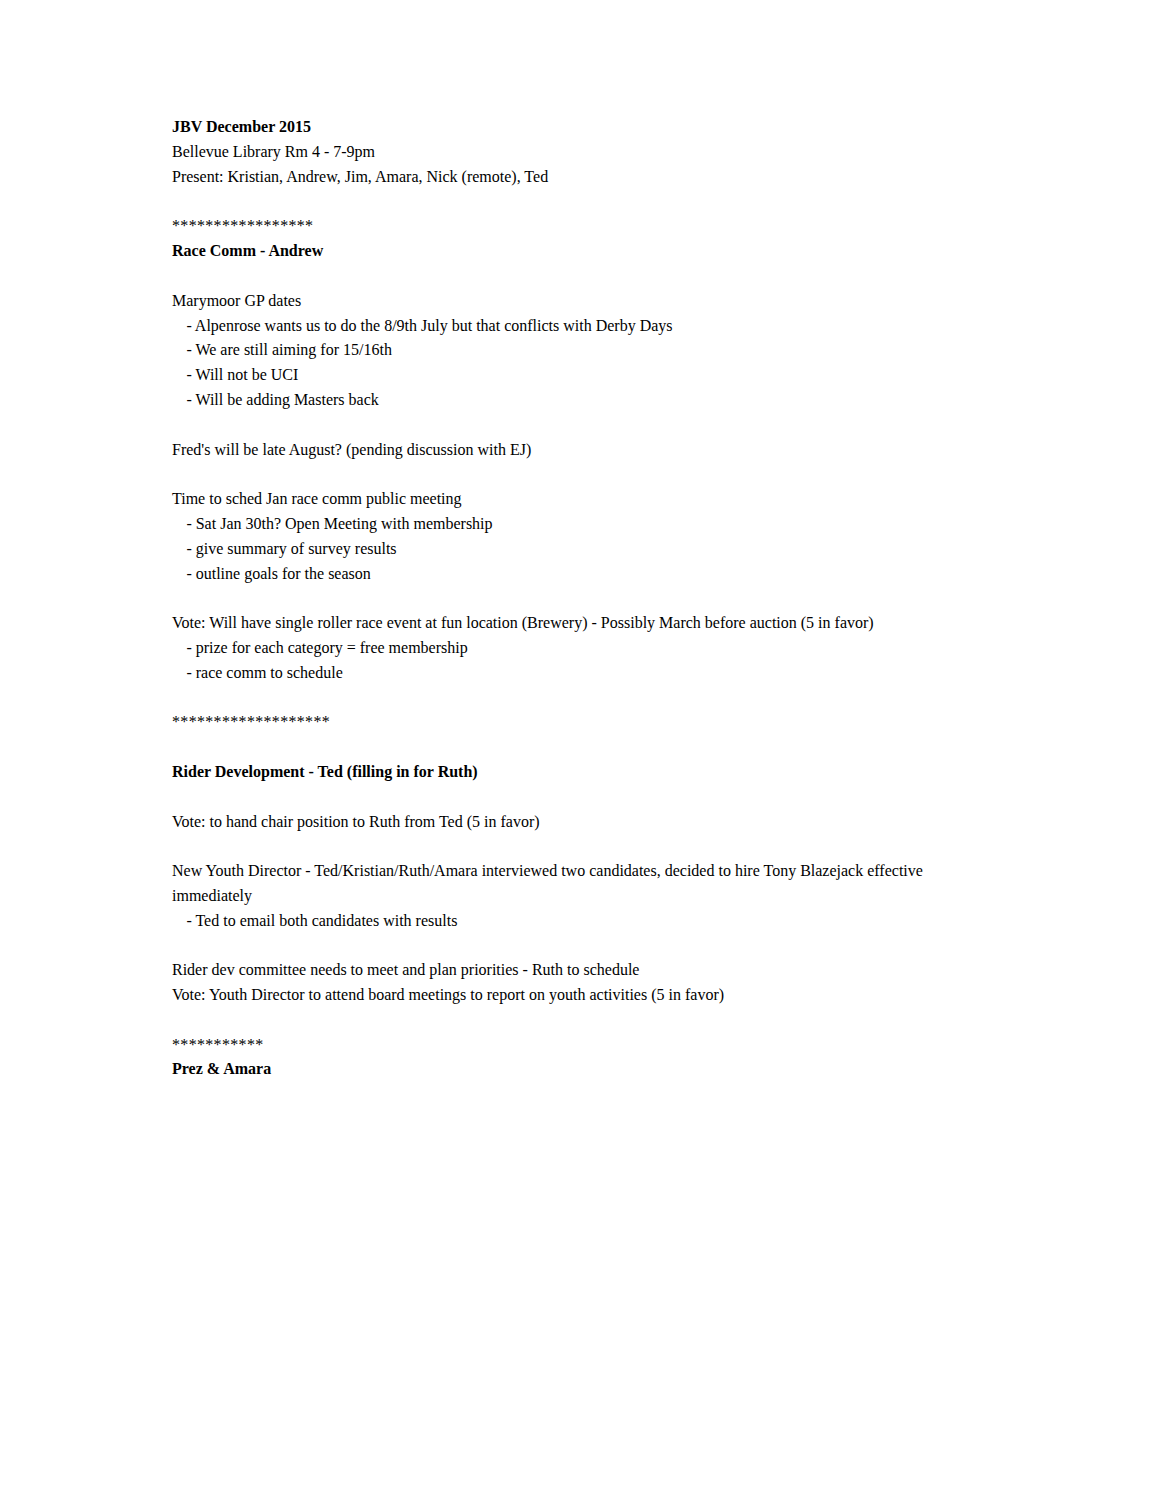JBV December 2015
Bellevue Library Rm 4 - 7-9pm
Present: Kristian, Andrew, Jim, Amara, Nick (remote), Ted
*****************
Race Comm - Andrew
Marymoor GP dates
Alpenrose wants us to do the 8/9th July but that conflicts with Derby Days
We are still aiming for 15/16th
Will not be UCI
Will be adding Masters back
Fred's will be late August? (pending discussion with EJ)
Time to sched Jan race comm public meeting
Sat Jan 30th? Open Meeting with membership
give summary of survey results
outline goals for the season
Vote: Will have single roller race event at fun location (Brewery) - Possibly March before auction (5 in favor)
prize for each category = free membership
race comm to schedule
*******************
Rider Development - Ted (filling in for Ruth)
Vote: to hand chair position to Ruth from Ted (5 in favor)
New Youth Director - Ted/Kristian/Ruth/Amara interviewed two candidates, decided to hire Tony Blazejack effective immediately
Ted to email both candidates with results
Rider dev committee needs to meet and plan priorities - Ruth to schedule
Vote: Youth Director to attend board meetings to report on youth activities (5 in favor)
***********
Prez & Amara